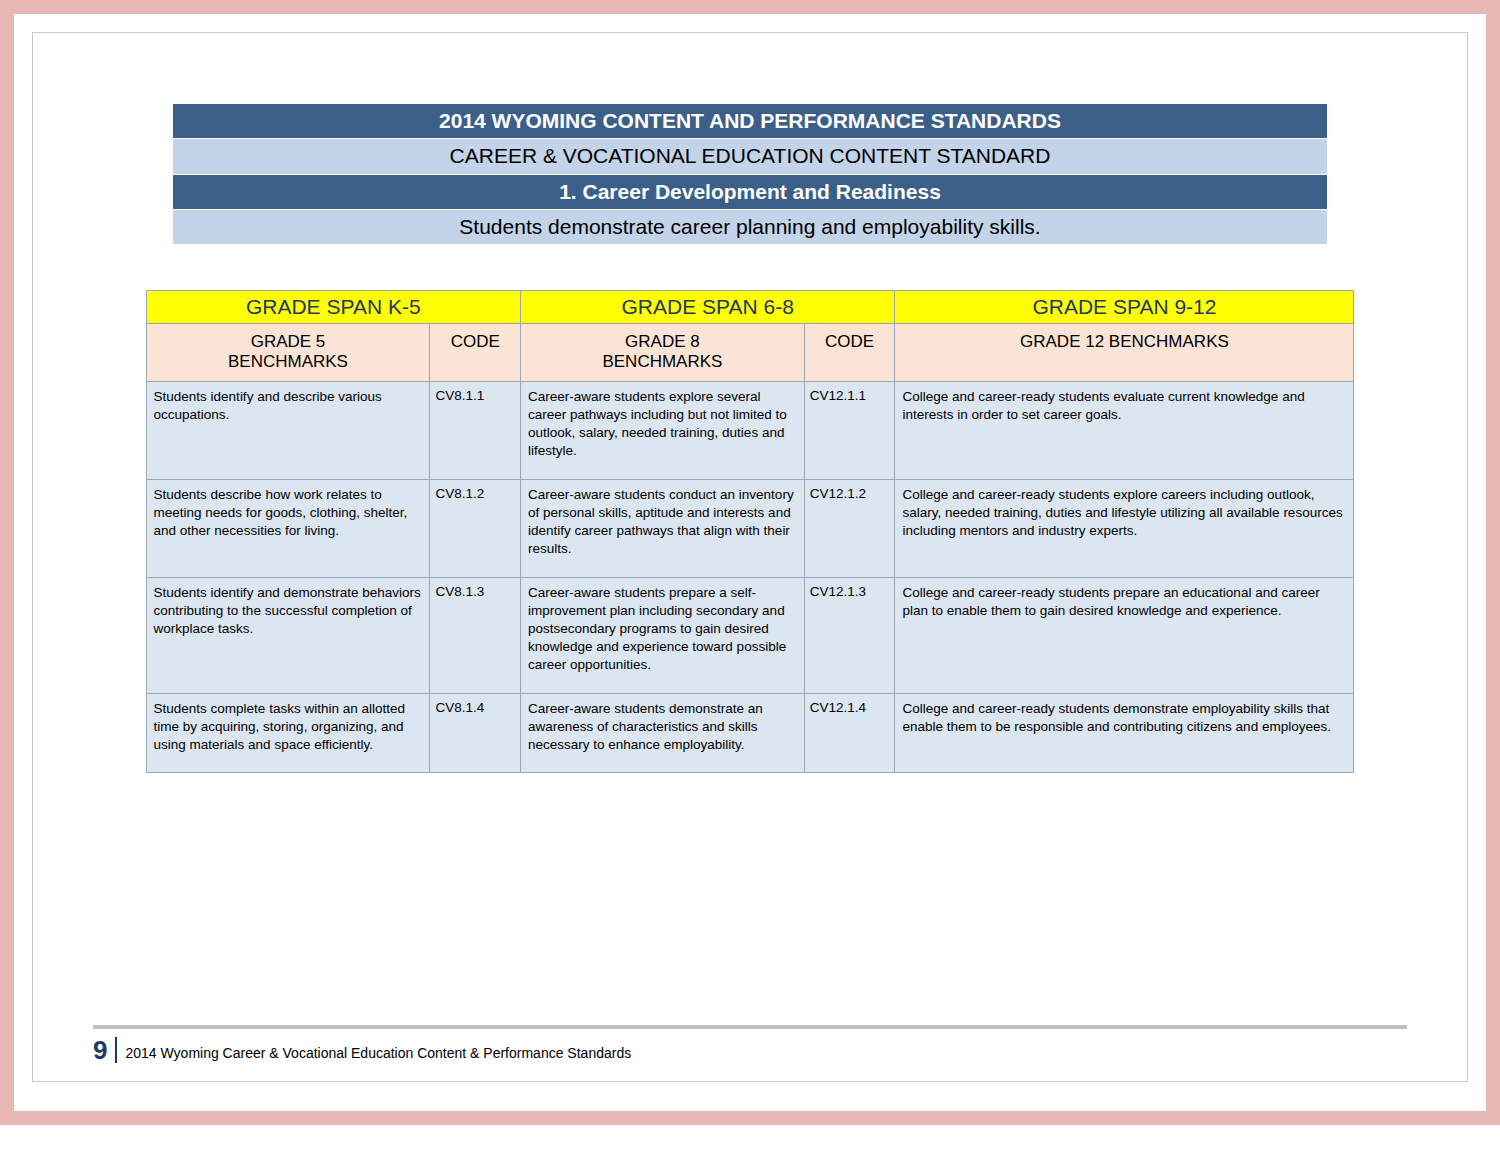| 2014 WYOMING CONTENT AND PERFORMANCE STANDARDS |
| CAREER & VOCATIONAL EDUCATION CONTENT STANDARD |
| 1. Career Development and Readiness |
| Students demonstrate career planning and employability skills. |
| GRADE SPAN K-5 | GRADE SPAN 6-8 | GRADE SPAN 9-12 |
| --- | --- | --- |
| GRADE 5 BENCHMARKS | CODE | GRADE 8 BENCHMARKS | CODE | GRADE 12 BENCHMARKS |
| Students identify and describe various occupations. | CV8.1.1 | Career-aware students explore several career pathways including but not limited to outlook, salary, needed training, duties and lifestyle. | CV12.1.1 | College and career-ready students evaluate current knowledge and interests in order to set career goals. |
| Students describe how work relates to meeting needs for goods, clothing, shelter, and other necessities for living. | CV8.1.2 | Career-aware students conduct an inventory of personal skills, aptitude and interests and identify career pathways that align with their results. | CV12.1.2 | College and career-ready students explore careers including outlook, salary, needed training, duties and lifestyle utilizing all available resources including mentors and industry experts. |
| Students identify and demonstrate behaviors contributing to the successful completion of workplace tasks. | CV8.1.3 | Career-aware students prepare a self-improvement plan including secondary and postsecondary programs to gain desired knowledge and experience toward possible career opportunities. | CV12.1.3 | College and career-ready students prepare an educational and career plan to enable them to gain desired knowledge and experience. |
| Students complete tasks within an allotted time by acquiring, storing, organizing, and using materials and space efficiently. | CV8.1.4 | Career-aware students demonstrate an awareness of characteristics and skills necessary to enhance employability. | CV12.1.4 | College and career-ready students demonstrate employability skills that enable them to be responsible and contributing citizens and employees. |
9
2014 Wyoming Career & Vocational Education Content & Performance Standards